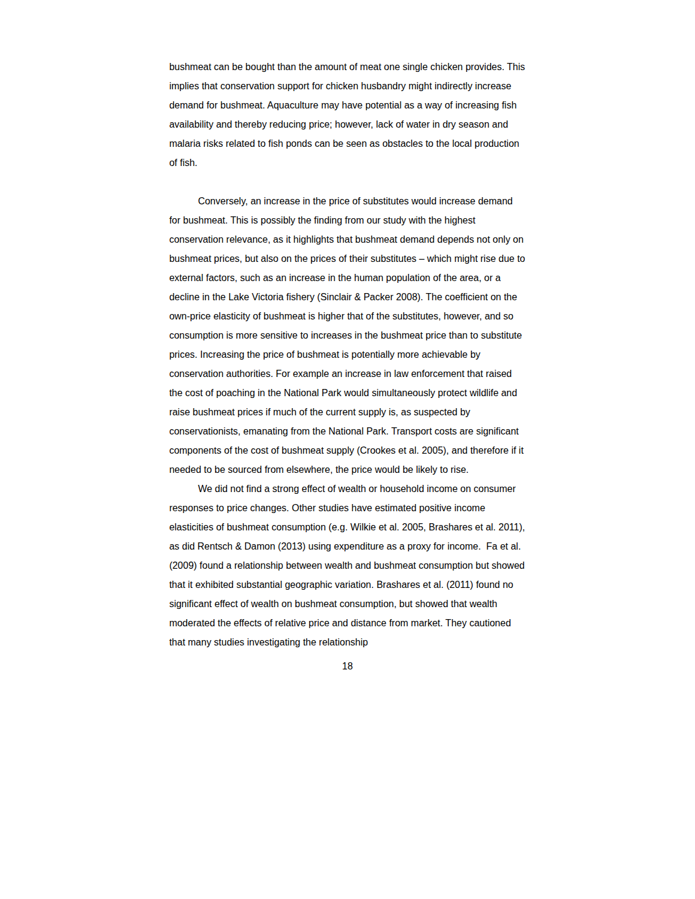bushmeat can be bought than the amount of meat one single chicken provides. This implies that conservation support for chicken husbandry might indirectly increase demand for bushmeat. Aquaculture may have potential as a way of increasing fish availability and thereby reducing price; however, lack of water in dry season and malaria risks related to fish ponds can be seen as obstacles to the local production of fish.
Conversely, an increase in the price of substitutes would increase demand for bushmeat. This is possibly the finding from our study with the highest conservation relevance, as it highlights that bushmeat demand depends not only on bushmeat prices, but also on the prices of their substitutes – which might rise due to external factors, such as an increase in the human population of the area, or a decline in the Lake Victoria fishery (Sinclair & Packer 2008). The coefficient on the own-price elasticity of bushmeat is higher that of the substitutes, however, and so consumption is more sensitive to increases in the bushmeat price than to substitute prices. Increasing the price of bushmeat is potentially more achievable by conservation authorities. For example an increase in law enforcement that raised the cost of poaching in the National Park would simultaneously protect wildlife and raise bushmeat prices if much of the current supply is, as suspected by conservationists, emanating from the National Park. Transport costs are significant components of the cost of bushmeat supply (Crookes et al. 2005), and therefore if it needed to be sourced from elsewhere, the price would be likely to rise.
We did not find a strong effect of wealth or household income on consumer responses to price changes. Other studies have estimated positive income elasticities of bushmeat consumption (e.g. Wilkie et al. 2005, Brashares et al. 2011), as did Rentsch & Damon (2013) using expenditure as a proxy for income. Fa et al. (2009) found a relationship between wealth and bushmeat consumption but showed that it exhibited substantial geographic variation. Brashares et al. (2011) found no significant effect of wealth on bushmeat consumption, but showed that wealth moderated the effects of relative price and distance from market. They cautioned that many studies investigating the relationship
18